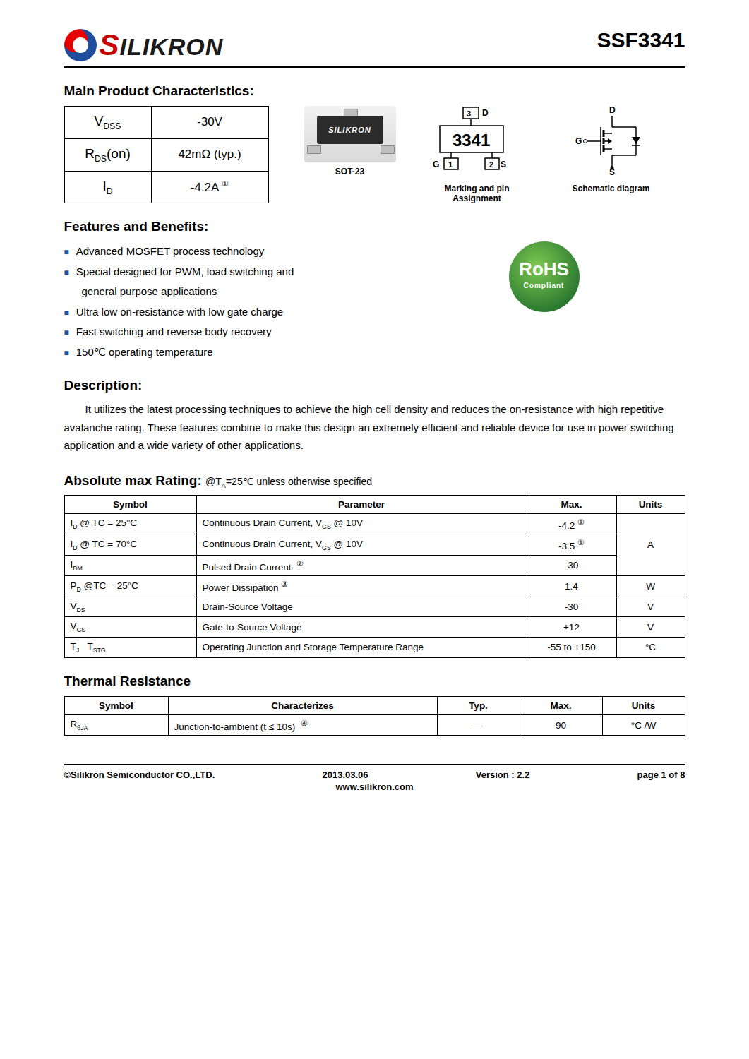SILIKRON
SSF3341
Main Product Characteristics:
| V DSS | -30V |
| R DS (on) | 42mΩ (typ.) |
| I D | -4.2A ① |
SILIKRON
SOT-23
3 D 3341 1 2 G S
Marking and pin
Assignment
D S G
Schematic diagram
Features and Benefits:
Advanced MOSFET process technology
Special designed for PWM, load switching and
general purpose applications
Ultra low on-resistance with low gate charge
Fast switching and reverse body recovery
150℃ operating temperature
RoHS Compliant
Description:
It utilizes the latest processing techniques to achieve the high cell density and reduces the on-resistance with high repetitive avalanche rating. These features combine to make this design an extremely efficient and reliable device for use in power switching application and a wide variety of other applications.
Absolute max Rating: @TA=25℃ unless otherwise specified
| Symbol | Parameter | Max. | Units |
| --- | --- | --- | --- |
| I D @ TC = 25°C | Continuous Drain Current, V GS @ 10V | -4.2 ① | A |
| I D @ TC = 70°C | Continuous Drain Current, V GS @ 10V | -3.5 ① |
| I DM | Pulsed Drain Current ② | -30 |
| P D @TC = 25°C | Power Dissipation ③ | 1.4 | W |
| V DS | Drain-Source Voltage | -30 | V |
| V GS | Gate-to-Source Voltage | ±12 | V |
| T J T STG | Operating Junction and Storage Temperature Range | -55 to +150 | °C |
Thermal Resistance
| Symbol | Characterizes | Typ. | Max. | Units |
| --- | --- | --- | --- | --- |
| R θJA | Junction-to-ambient (t ≤ 10s) ④ | — | 90 | °C /W |
©Silikron Semiconductor CO.,LTD.
2013.03.06
Version : 2.2
page 1 of 8
www.silikron.com